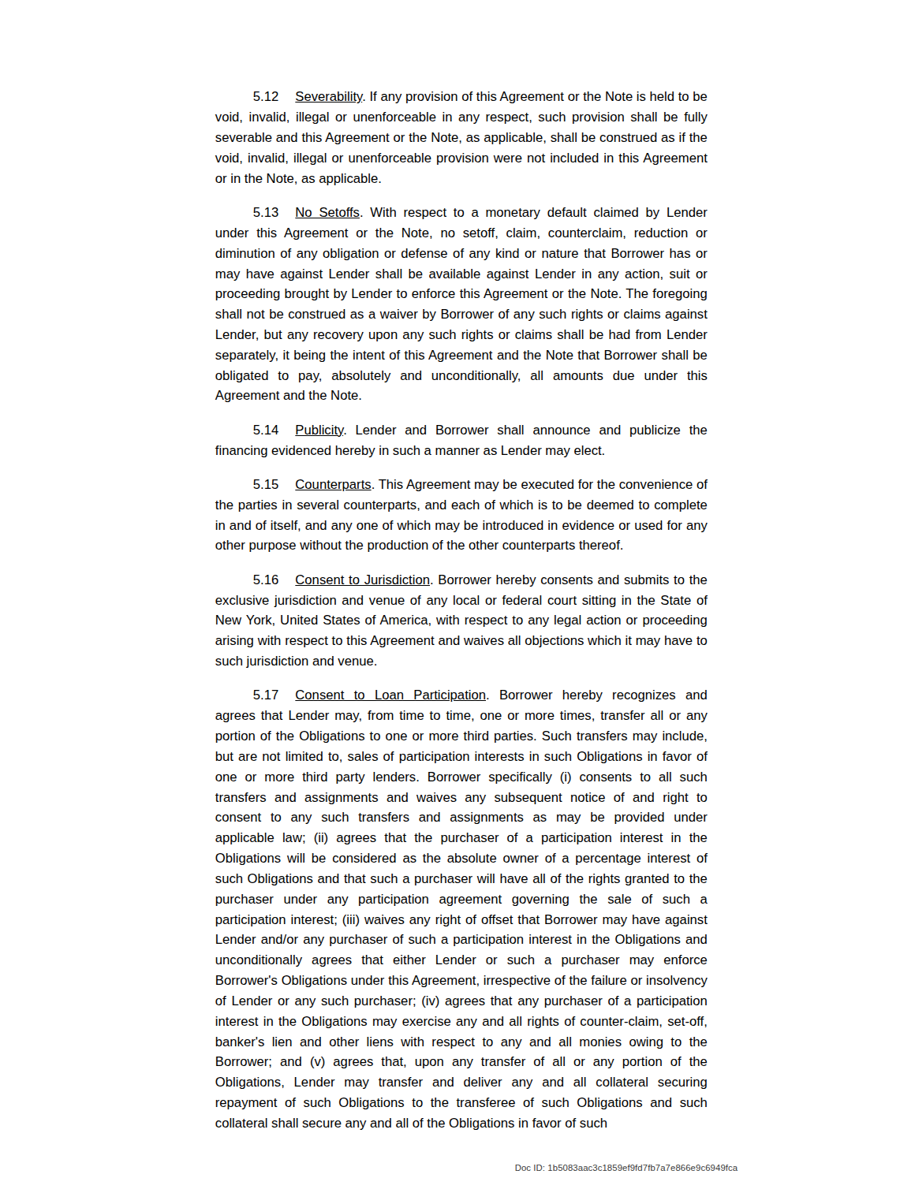5.12 Severability. If any provision of this Agreement or the Note is held to be void, invalid, illegal or unenforceable in any respect, such provision shall be fully severable and this Agreement or the Note, as applicable, shall be construed as if the void, invalid, illegal or unenforceable provision were not included in this Agreement or in the Note, as applicable.
5.13 No Setoffs. With respect to a monetary default claimed by Lender under this Agreement or the Note, no setoff, claim, counterclaim, reduction or diminution of any obligation or defense of any kind or nature that Borrower has or may have against Lender shall be available against Lender in any action, suit or proceeding brought by Lender to enforce this Agreement or the Note. The foregoing shall not be construed as a waiver by Borrower of any such rights or claims against Lender, but any recovery upon any such rights or claims shall be had from Lender separately, it being the intent of this Agreement and the Note that Borrower shall be obligated to pay, absolutely and unconditionally, all amounts due under this Agreement and the Note.
5.14 Publicity. Lender and Borrower shall announce and publicize the financing evidenced hereby in such a manner as Lender may elect.
5.15 Counterparts. This Agreement may be executed for the convenience of the parties in several counterparts, and each of which is to be deemed to complete in and of itself, and any one of which may be introduced in evidence or used for any other purpose without the production of the other counterparts thereof.
5.16 Consent to Jurisdiction. Borrower hereby consents and submits to the exclusive jurisdiction and venue of any local or federal court sitting in the State of New York, United States of America, with respect to any legal action or proceeding arising with respect to this Agreement and waives all objections which it may have to such jurisdiction and venue.
5.17 Consent to Loan Participation. Borrower hereby recognizes and agrees that Lender may, from time to time, one or more times, transfer all or any portion of the Obligations to one or more third parties. Such transfers may include, but are not limited to, sales of participation interests in such Obligations in favor of one or more third party lenders. Borrower specifically (i) consents to all such transfers and assignments and waives any subsequent notice of and right to consent to any such transfers and assignments as may be provided under applicable law; (ii) agrees that the purchaser of a participation interest in the Obligations will be considered as the absolute owner of a percentage interest of such Obligations and that such a purchaser will have all of the rights granted to the purchaser under any participation agreement governing the sale of such a participation interest; (iii) waives any right of offset that Borrower may have against Lender and/or any purchaser of such a participation interest in the Obligations and unconditionally agrees that either Lender or such a purchaser may enforce Borrower's Obligations under this Agreement, irrespective of the failure or insolvency of Lender or any such purchaser; (iv) agrees that any purchaser of a participation interest in the Obligations may exercise any and all rights of counter-claim, set-off, banker's lien and other liens with respect to any and all monies owing to the Borrower; and (v) agrees that, upon any transfer of all or any portion of the Obligations, Lender may transfer and deliver any and all collateral securing repayment of such Obligations to the transferee of such Obligations and such collateral shall secure any and all of the Obligations in favor of such
Doc ID: 1b5083aac3c1859ef9fd7fb7a7e866e9c6949fca